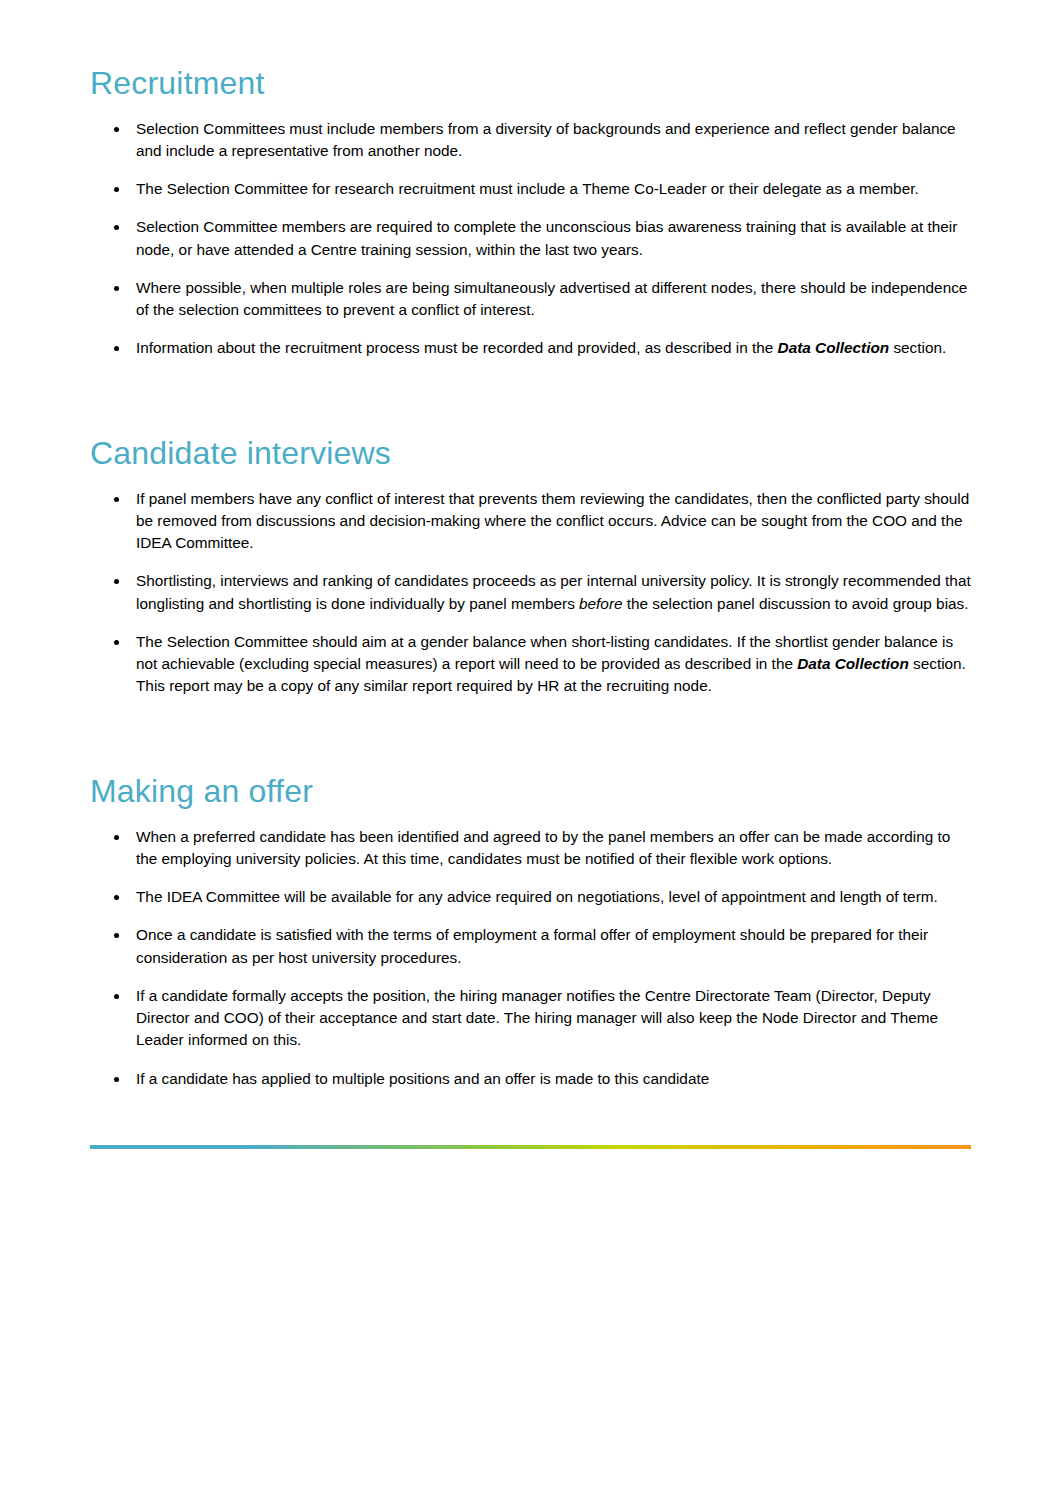Recruitment
Selection Committees must include members from a diversity of backgrounds and experience and reflect gender balance and include a representative from another node.
The Selection Committee for research recruitment must include a Theme Co-Leader or their delegate as a member.
Selection Committee members are required to complete the unconscious bias awareness training that is available at their node, or have attended a Centre training session, within the last two years.
Where possible, when multiple roles are being simultaneously advertised at different nodes, there should be independence of the selection committees to prevent a conflict of interest.
Information about the recruitment process must be recorded and provided, as described in the Data Collection section.
Candidate interviews
If panel members have any conflict of interest that prevents them reviewing the candidates, then the conflicted party should be removed from discussions and decision-making where the conflict occurs. Advice can be sought from the COO and the IDEA Committee.
Shortlisting, interviews and ranking of candidates proceeds as per internal university policy. It is strongly recommended that longlisting and shortlisting is done individually by panel members before the selection panel discussion to avoid group bias.
The Selection Committee should aim at a gender balance when short-listing candidates. If the shortlist gender balance is not achievable (excluding special measures) a report will need to be provided as described in the Data Collection section. This report may be a copy of any similar report required by HR at the recruiting node.
Making an offer
When a preferred candidate has been identified and agreed to by the panel members an offer can be made according to the employing university policies. At this time, candidates must be notified of their flexible work options.
The IDEA Committee will be available for any advice required on negotiations, level of appointment and length of term.
Once a candidate is satisfied with the terms of employment a formal offer of employment should be prepared for their consideration as per host university procedures.
If a candidate formally accepts the position, the hiring manager notifies the Centre Directorate Team (Director, Deputy Director and COO) of their acceptance and start date. The hiring manager will also keep the Node Director and Theme Leader informed on this.
If a candidate has applied to multiple positions and an offer is made to this candidate